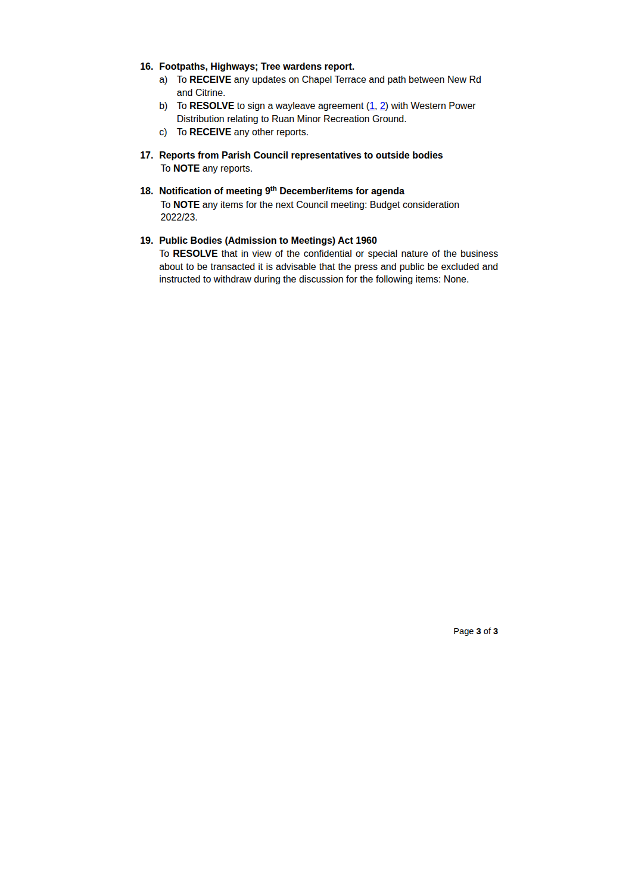Footpaths, Highways; Tree wardens report.
To RECEIVE any updates on Chapel Terrace and path between New Rd and Citrine.
To RESOLVE to sign a wayleave agreement (1, 2) with Western Power Distribution relating to Ruan Minor Recreation Ground.
To RECEIVE any other reports.
Reports from Parish Council representatives to outside bodies To NOTE any reports.
Notification of meeting 9th December/items for agenda To NOTE any items for the next Council meeting: Budget consideration 2022/23.
Public Bodies (Admission to Meetings) Act 1960 To RESOLVE that in view of the confidential or special nature of the business about to be transacted it is advisable that the press and public be excluded and instructed to withdraw during the discussion for the following items: None.
Page 3 of 3